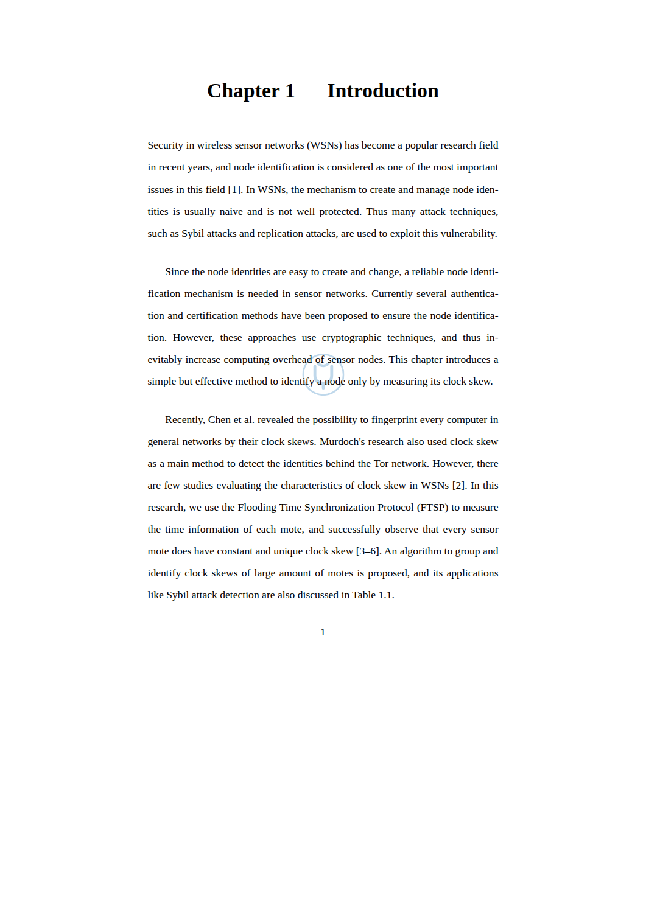Chapter 1 Introduction
Security in wireless sensor networks (WSNs) has become a popular research field in recent years, and node identification is considered as one of the most important issues in this field [1]. In WSNs, the mechanism to create and manage node identities is usually naive and is not well protected. Thus many attack techniques, such as Sybil attacks and replication attacks, are used to exploit this vulnerability.
Since the node identities are easy to create and change, a reliable node identification mechanism is needed in sensor networks. Currently several authentication and certification methods have been proposed to ensure the node identification. However, these approaches use cryptographic techniques, and thus inevitably increase computing overhead of sensor nodes. This chapter introduces a simple but effective method to identify a node only by measuring its clock skew.
Recently, Chen et al. revealed the possibility to fingerprint every computer in general networks by their clock skews. Murdoch's research also used clock skew as a main method to detect the identities behind the Tor network. However, there are few studies evaluating the characteristics of clock skew in WSNs [2]. In this research, we use the Flooding Time Synchronization Protocol (FTSP) to measure the time information of each mote, and successfully observe that every sensor mote does have constant and unique clock skew [3–6]. An algorithm to group and identify clock skews of large amount of motes is proposed, and its applications like Sybil attack detection are also discussed in Table 1.1.
1